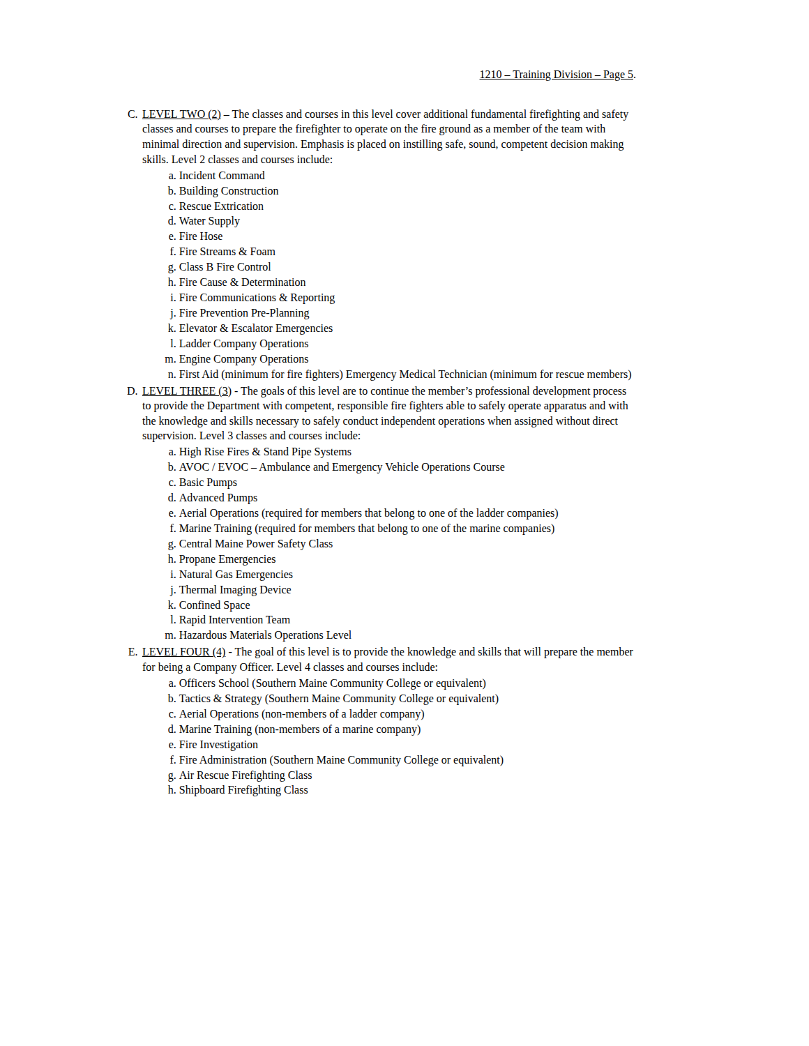1210 – Training Division – Page 5.
LEVEL TWO (2) – The classes and courses in this level cover additional fundamental firefighting and safety classes and courses to prepare the firefighter to operate on the fire ground as a member of the team with minimal direction and supervision. Emphasis is placed on instilling safe, sound, competent decision making skills. Level 2 classes and courses include:
Incident Command
Building Construction
Rescue Extrication
Water Supply
Fire Hose
Fire Streams & Foam
Class B Fire Control
Fire Cause & Determination
Fire Communications & Reporting
Fire Prevention Pre-Planning
Elevator & Escalator Emergencies
Ladder Company Operations
Engine Company Operations
First Aid (minimum for fire fighters) Emergency Medical Technician (minimum for rescue members)
LEVEL THREE (3) - The goals of this level are to continue the member’s professional development process to provide the Department with competent, responsible fire fighters able to safely operate apparatus and with the knowledge and skills necessary to safely conduct independent operations when assigned without direct supervision. Level 3 classes and courses include:
High Rise Fires & Stand Pipe Systems
AVOC / EVOC – Ambulance and Emergency Vehicle Operations Course
Basic Pumps
Advanced Pumps
Aerial Operations (required for members that belong to one of the ladder companies)
Marine Training (required for members that belong to one of the marine companies)
Central Maine Power Safety Class
Propane Emergencies
Natural Gas Emergencies
Thermal Imaging Device
Confined Space
Rapid Intervention Team
Hazardous Materials Operations Level
LEVEL FOUR (4) - The goal of this level is to provide the knowledge and skills that will prepare the member for being a Company Officer. Level 4 classes and courses include:
Officers School (Southern Maine Community College or equivalent)
Tactics & Strategy (Southern Maine Community College or equivalent)
Aerial Operations (non-members of a ladder company)
Marine Training (non-members of a marine company)
Fire Investigation
Fire Administration (Southern Maine Community College or equivalent)
Air Rescue Firefighting Class
Shipboard Firefighting Class